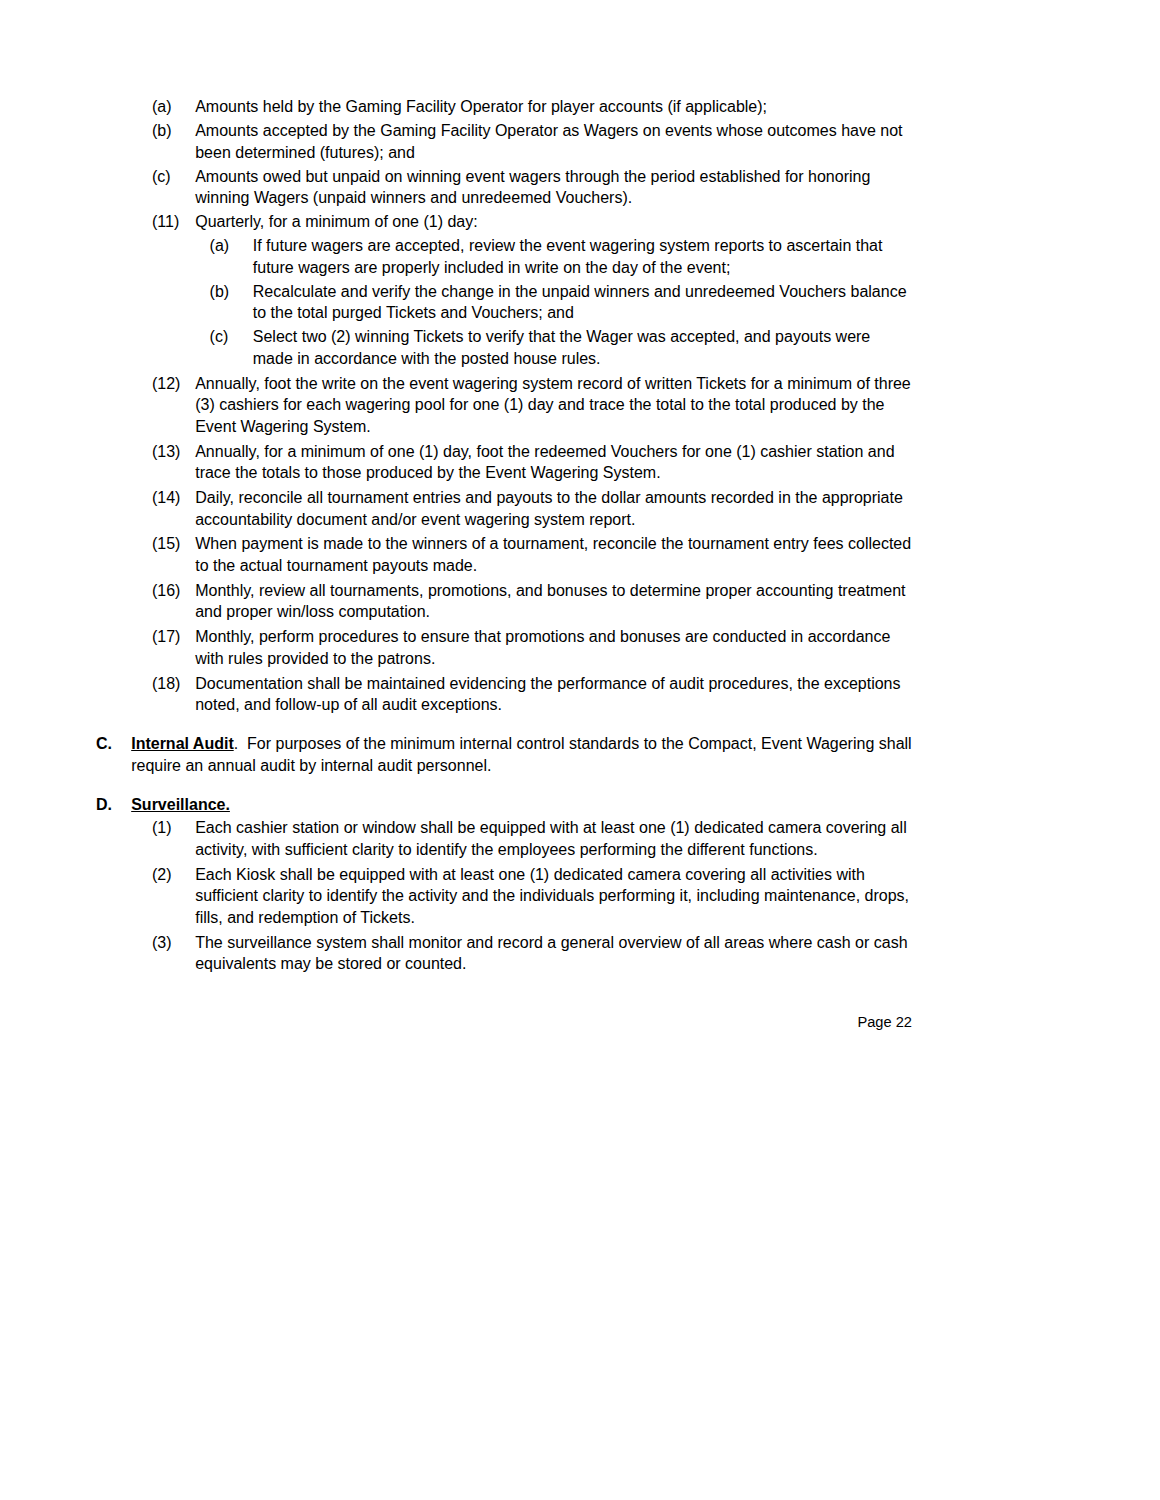(a) Amounts held by the Gaming Facility Operator for player accounts (if applicable);
(b) Amounts accepted by the Gaming Facility Operator as Wagers on events whose outcomes have not been determined (futures); and
(c) Amounts owed but unpaid on winning event wagers through the period established for honoring winning Wagers (unpaid winners and unredeemed Vouchers).
(11) Quarterly, for a minimum of one (1) day:
(a) If future wagers are accepted, review the event wagering system reports to ascertain that future wagers are properly included in write on the day of the event;
(b) Recalculate and verify the change in the unpaid winners and unredeemed Vouchers balance to the total purged Tickets and Vouchers; and
(c) Select two (2) winning Tickets to verify that the Wager was accepted, and payouts were made in accordance with the posted house rules.
(12) Annually, foot the write on the event wagering system record of written Tickets for a minimum of three (3) cashiers for each wagering pool for one (1) day and trace the total to the total produced by the Event Wagering System.
(13) Annually, for a minimum of one (1) day, foot the redeemed Vouchers for one (1) cashier station and trace the totals to those produced by the Event Wagering System.
(14) Daily, reconcile all tournament entries and payouts to the dollar amounts recorded in the appropriate accountability document and/or event wagering system report.
(15) When payment is made to the winners of a tournament, reconcile the tournament entry fees collected to the actual tournament payouts made.
(16) Monthly, review all tournaments, promotions, and bonuses to determine proper accounting treatment and proper win/loss computation.
(17) Monthly, perform procedures to ensure that promotions and bonuses are conducted in accordance with rules provided to the patrons.
(18) Documentation shall be maintained evidencing the performance of audit procedures, the exceptions noted, and follow-up of all audit exceptions.
C. Internal Audit. For purposes of the minimum internal control standards to the Compact, Event Wagering shall require an annual audit by internal audit personnel.
D. Surveillance.
(1) Each cashier station or window shall be equipped with at least one (1) dedicated camera covering all activity, with sufficient clarity to identify the employees performing the different functions.
(2) Each Kiosk shall be equipped with at least one (1) dedicated camera covering all activities with sufficient clarity to identify the activity and the individuals performing it, including maintenance, drops, fills, and redemption of Tickets.
(3) The surveillance system shall monitor and record a general overview of all areas where cash or cash equivalents may be stored or counted.
Page 22